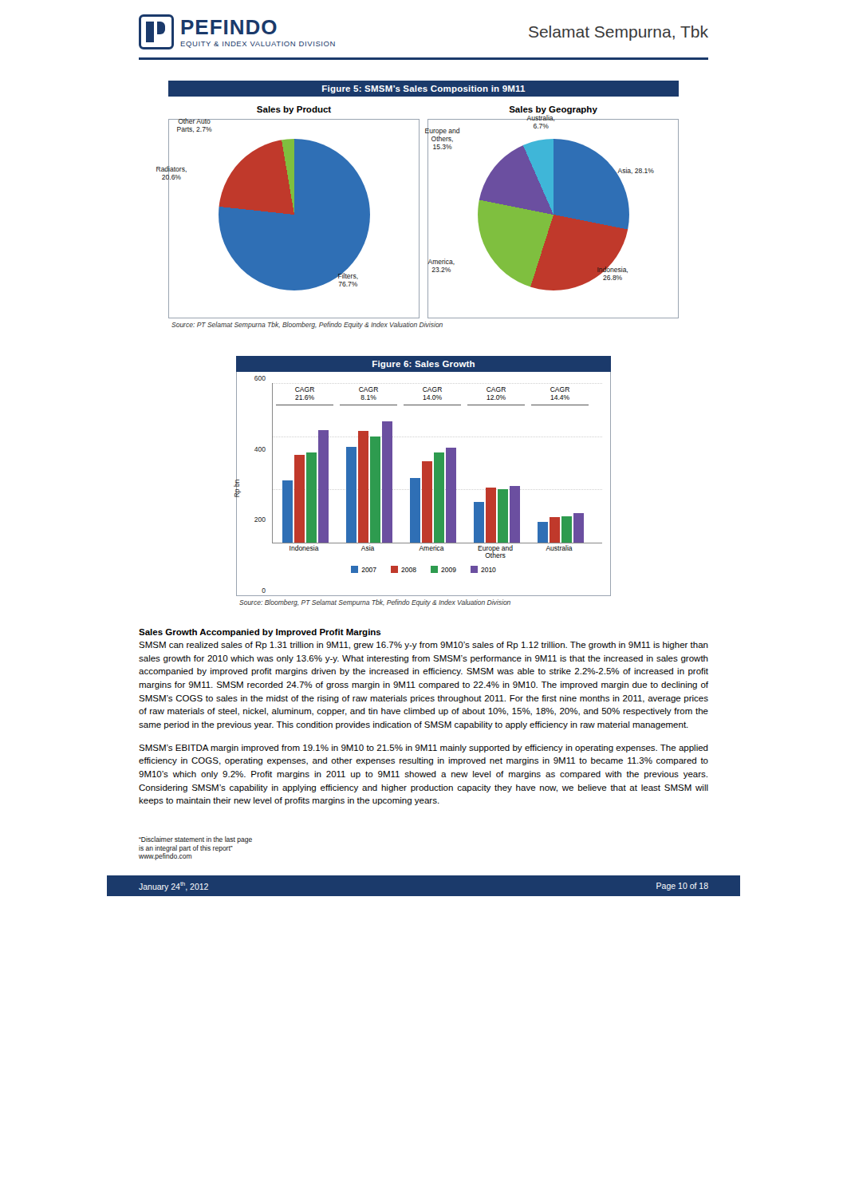PEFINDO
EQUITY & INDEX VALUATION DIVISION
Selamat Sempurna, Tbk
Figure 5: SMSM’s Sales Composition in 9M11
Sales by Product
Other Auto Parts, 2.7% Radiators, 20.6% Filters, 76.7%
Sales by Geography
Australia, 6.7% Europe and Others, 15.3% America, 23.2% Indonesia, 26.8% Asia, 28.1%
Source: PT Selamat Sempurna Tbk, Bloomberg, Pefindo Equity & Index Valuation Division
Figure 6: Sales Growth
600 400 200 0 Rp bn
CAGR
21.6%
CAGR
8.1%
CAGR
14.0%
CAGR
12.0%
CAGR
14.4%
Indonesia Asia America Europe and
Others Australia
2007 2008 2009 2010
Source: Bloomberg, PT Selamat Sempurna Tbk, Pefindo Equity & Index Valuation Division
Sales Growth Accompanied by Improved Profit Margins
SMSM can realized sales of Rp 1.31 trillion in 9M11, grew 16.7% y-y from 9M10’s sales of Rp 1.12 trillion. The growth in 9M11 is higher than sales growth for 2010 which was only 13.6% y-y. What interesting from SMSM’s performance in 9M11 is that the increased in sales growth accompanied by improved profit margins driven by the increased in efficiency. SMSM was able to strike 2.2%-2.5% of increased in profit margins for 9M11. SMSM recorded 24.7% of gross margin in 9M11 compared to 22.4% in 9M10. The improved margin due to declining of SMSM’s COGS to sales in the midst of the rising of raw materials prices throughout 2011. For the first nine months in 2011, average prices of raw materials of steel, nickel, aluminum, copper, and tin have climbed up of about 10%, 15%, 18%, 20%, and 50% respectively from the same period in the previous year. This condition provides indication of SMSM capability to apply efficiency in raw material management.
SMSM’s EBITDA margin improved from 19.1% in 9M10 to 21.5% in 9M11 mainly supported by efficiency in operating expenses. The applied efficiency in COGS, operating expenses, and other expenses resulting in improved net margins in 9M11 to became 11.3% compared to 9M10’s which only 9.2%. Profit margins in 2011 up to 9M11 showed a new level of margins as compared with the previous years. Considering SMSM’s capability in applying efficiency and higher production capacity they have now, we believe that at least SMSM will keeps to maintain their new level of profits margins in the upcoming years.
“Disclaimer statement in the last page
is an integral part of this report”
www.pefindo.com
January 24th, 2012
Page 10 of 18